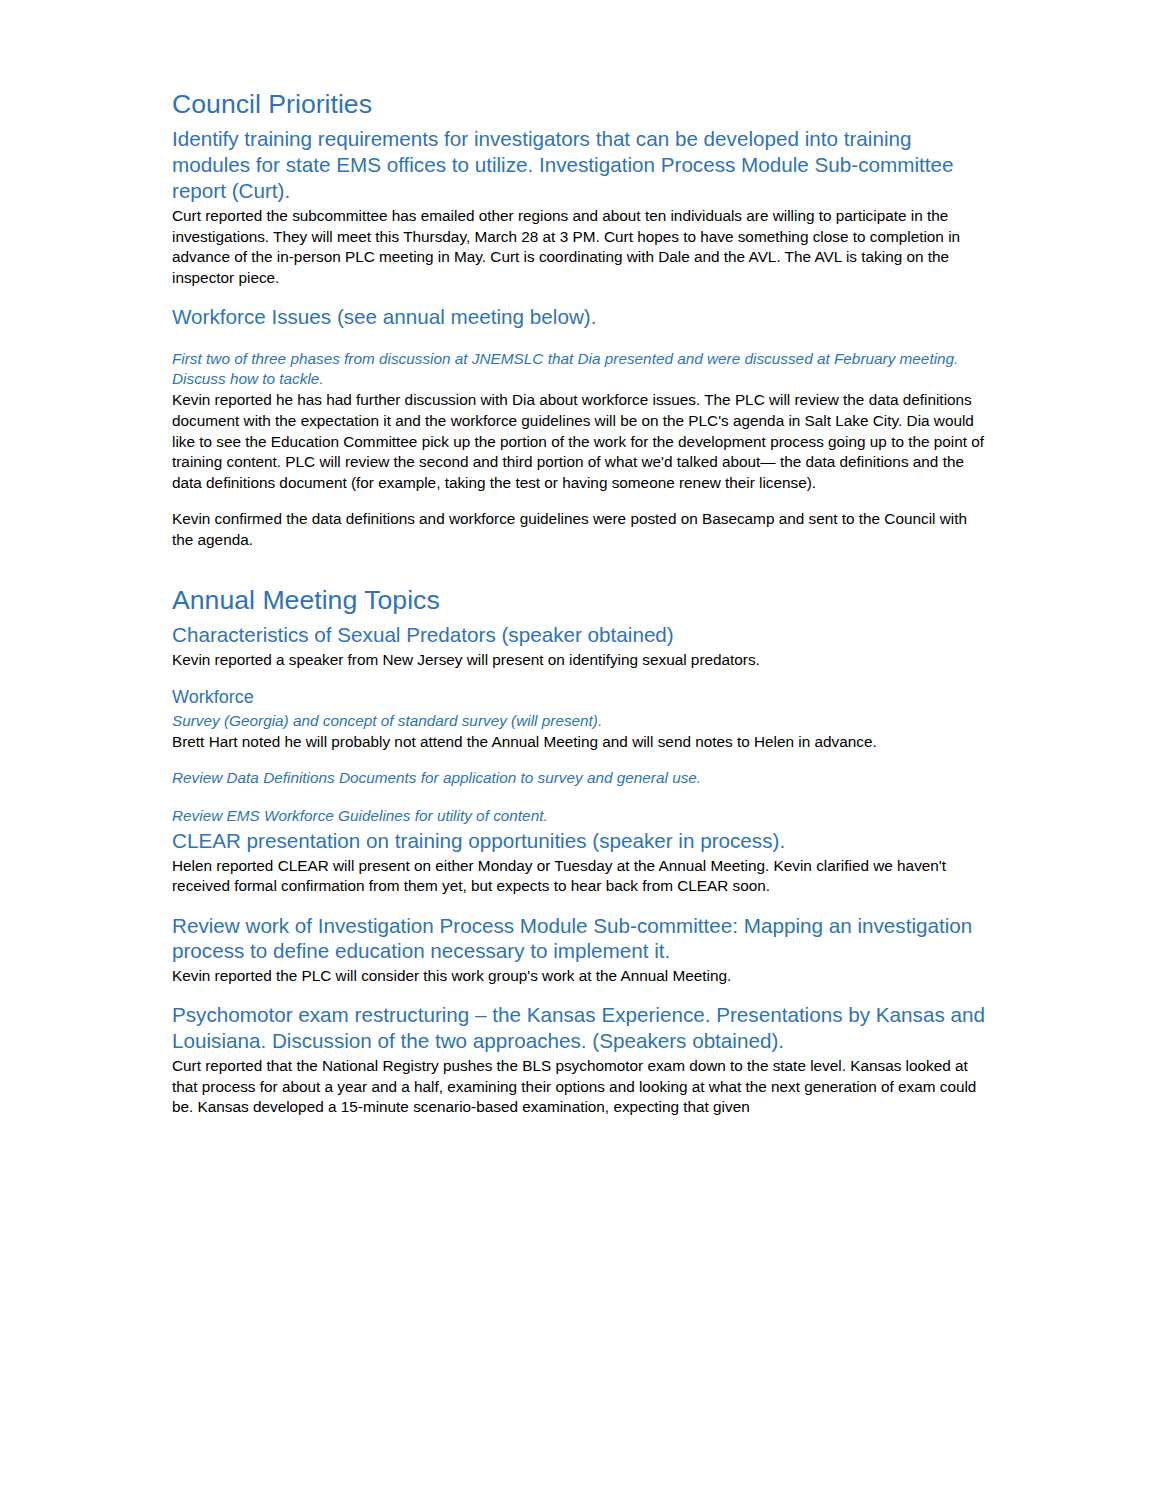Council Priorities
Identify training requirements for investigators that can be developed into training modules for state EMS offices to utilize. Investigation Process Module Sub-committee report (Curt).
Curt reported the subcommittee has emailed other regions and about ten individuals are willing to participate in the investigations. They will meet this Thursday, March 28 at 3 PM. Curt hopes to have something close to completion in advance of the in-person PLC meeting in May. Curt is coordinating with Dale and the AVL. The AVL is taking on the inspector piece.
Workforce Issues (see annual meeting below).
First two of three phases from discussion at JNEMSLC that Dia presented and were discussed at February meeting. Discuss how to tackle.
Kevin reported he has had further discussion with Dia about workforce issues. The PLC will review the data definitions document with the expectation it and the workforce guidelines will be on the PLC's agenda in Salt Lake City. Dia would like to see the Education Committee pick up the portion of the work for the development process going up to the point of training content. PLC will review the second and third portion of what we'd talked about— the data definitions and the data definitions document (for example, taking the test or having someone renew their license).
Kevin confirmed the data definitions and workforce guidelines were posted on Basecamp and sent to the Council with the agenda.
Annual Meeting Topics
Characteristics of Sexual Predators (speaker obtained)
Kevin reported a speaker from New Jersey will present on identifying sexual predators.
Workforce
Survey (Georgia) and concept of standard survey (will present).
Brett Hart noted he will probably not attend the Annual Meeting and will send notes to Helen in advance.
Review Data Definitions Documents for application to survey and general use.
Review EMS Workforce Guidelines for utility of content.
CLEAR presentation on training opportunities (speaker in process).
Helen reported CLEAR will present on either Monday or Tuesday at the Annual Meeting. Kevin clarified we haven't received formal confirmation from them yet, but expects to hear back from CLEAR soon.
Review work of Investigation Process Module Sub-committee: Mapping an investigation process to define education necessary to implement it.
Kevin reported the PLC will consider this work group's work at the Annual Meeting.
Psychomotor exam restructuring – the Kansas Experience. Presentations by Kansas and Louisiana. Discussion of the two approaches. (Speakers obtained).
Curt reported that the National Registry pushes the BLS psychomotor exam down to the state level. Kansas looked at that process for about a year and a half, examining their options and looking at what the next generation of exam could be. Kansas developed a 15-minute scenario-based examination, expecting that given